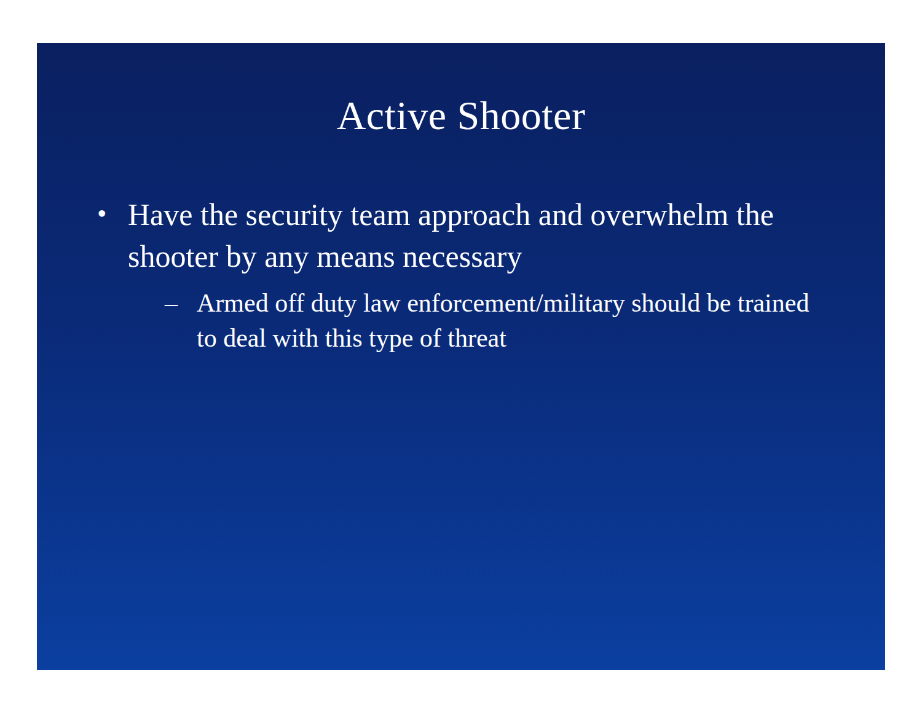Active Shooter
Have the security team approach and overwhelm the shooter by any means necessary
Armed off duty law enforcement/military should be trained to deal with this type of threat